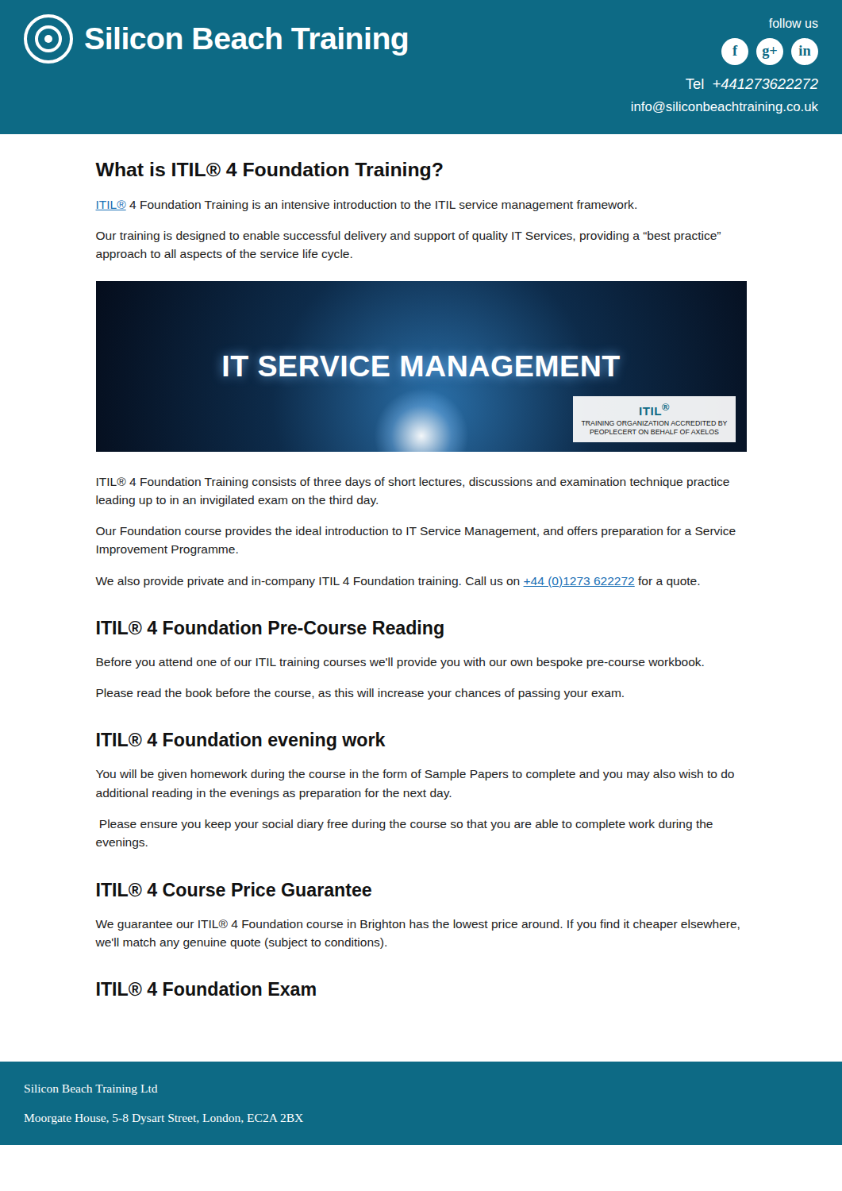Silicon Beach Training
follow us
f g+ in
Tel +441273622272
info@siliconbeachtraining.co.uk
What is ITIL® 4 Foundation Training?
ITIL® 4 Foundation Training is an intensive introduction to the ITIL service management framework.
Our training is designed to enable successful delivery and support of quality IT Services, providing a “best practice” approach to all aspects of the service life cycle.
IT SERVICE MANAGEMENT
ITIL® TRAINING ORGANIZATION ACCREDITED BY
PEOPLECERT ON BEHALF OF AXELOS
ITIL® 4 Foundation Training consists of three days of short lectures, discussions and examination technique practice leading up to in an invigilated exam on the third day.
Our Foundation course provides the ideal introduction to IT Service Management, and offers preparation for a Service Improvement Programme.
We also provide private and in-company ITIL 4 Foundation training. Call us on +44 (0)1273 622272 for a quote.
ITIL® 4 Foundation Pre-Course Reading
Before you attend one of our ITIL training courses we'll provide you with our own bespoke pre-course workbook.
Please read the book before the course, as this will increase your chances of passing your exam.
ITIL® 4 Foundation evening work
You will be given homework during the course in the form of Sample Papers to complete and you may also wish to do additional reading in the evenings as preparation for the next day.
Please ensure you keep your social diary free during the course so that you are able to complete work during the evenings.
ITIL® 4 Course Price Guarantee
We guarantee our ITIL® 4 Foundation course in Brighton has the lowest price around. If you find it cheaper elsewhere, we'll match any genuine quote (subject to conditions).
ITIL® 4 Foundation Exam
Silicon Beach Training Ltd
Moorgate House, 5-8 Dysart Street, London, EC2A 2BX